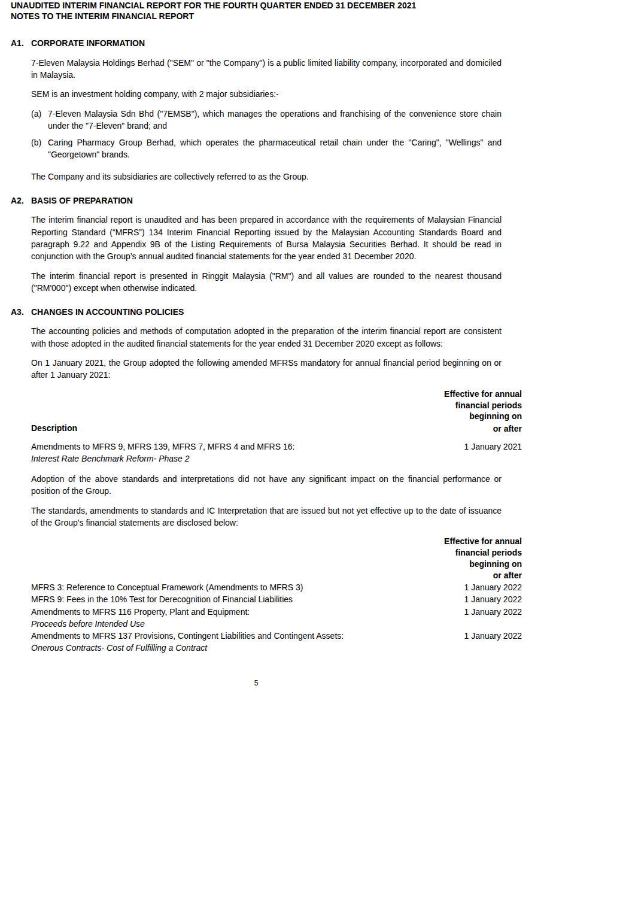UNAUDITED INTERIM FINANCIAL REPORT FOR THE FOURTH QUARTER ENDED 31 DECEMBER 2021
NOTES TO THE INTERIM FINANCIAL REPORT
A1. CORPORATE INFORMATION
7-Eleven Malaysia Holdings Berhad ("SEM" or "the Company") is a public limited liability company, incorporated and domiciled in Malaysia.
SEM is an investment holding company, with 2 major subsidiaries:-
(a) 7-Eleven Malaysia Sdn Bhd ("7EMSB"), which manages the operations and franchising of the convenience store chain under the "7-Eleven" brand; and
(b) Caring Pharmacy Group Berhad, which operates the pharmaceutical retail chain under the "Caring", "Wellings" and "Georgetown" brands.
The Company and its subsidiaries are collectively referred to as the Group.
A2. BASIS OF PREPARATION
The interim financial report is unaudited and has been prepared in accordance with the requirements of Malaysian Financial Reporting Standard (“MFRS”) 134 Interim Financial Reporting issued by the Malaysian Accounting Standards Board and paragraph 9.22 and Appendix 9B of the Listing Requirements of Bursa Malaysia Securities Berhad. It should be read in conjunction with the Group’s annual audited financial statements for the year ended 31 December 2020.
The interim financial report is presented in Ringgit Malaysia ("RM") and all values are rounded to the nearest thousand ("RM'000") except when otherwise indicated.
A3. CHANGES IN ACCOUNTING POLICIES
The accounting policies and methods of computation adopted in the preparation of the interim financial report are consistent with those adopted in the audited financial statements for the year ended 31 December 2020 except as follows:
On 1 January 2021, the Group adopted the following amended MFRSs mandatory for annual financial period beginning on or after 1 January 2021:
| | Effective for annual financial periods beginning on |
| Description | or after |
| Amendments to MFRS 9, MFRS 139, MFRS 7, MFRS 4 and MFRS 16: | 1 January 2021 |
| Interest Rate Benchmark Reform- Phase 2 | |
Adoption of the above standards and interpretations did not have any significant impact on the financial performance or position of the Group.
The standards, amendments to standards and IC Interpretation that are issued but not yet effective up to the date of issuance of the Group's financial statements are disclosed below:
| | Effective for annual financial periods beginning on or after |
| MFRS 3: Reference to Conceptual Framework (Amendments to MFRS 3) | 1 January 2022 |
| MFRS 9: Fees in the 10% Test for Derecognition of Financial Liabilities | 1 January 2022 |
| Amendments to MFRS 116 Property, Plant and Equipment: | 1 January 2022 |
| Proceeds before Intended Use | |
| Amendments to MFRS 137 Provisions, Contingent Liabilities and Contingent Assets: | 1 January 2022 |
| Onerous Contracts- Cost of Fulfilling a Contract | |
5